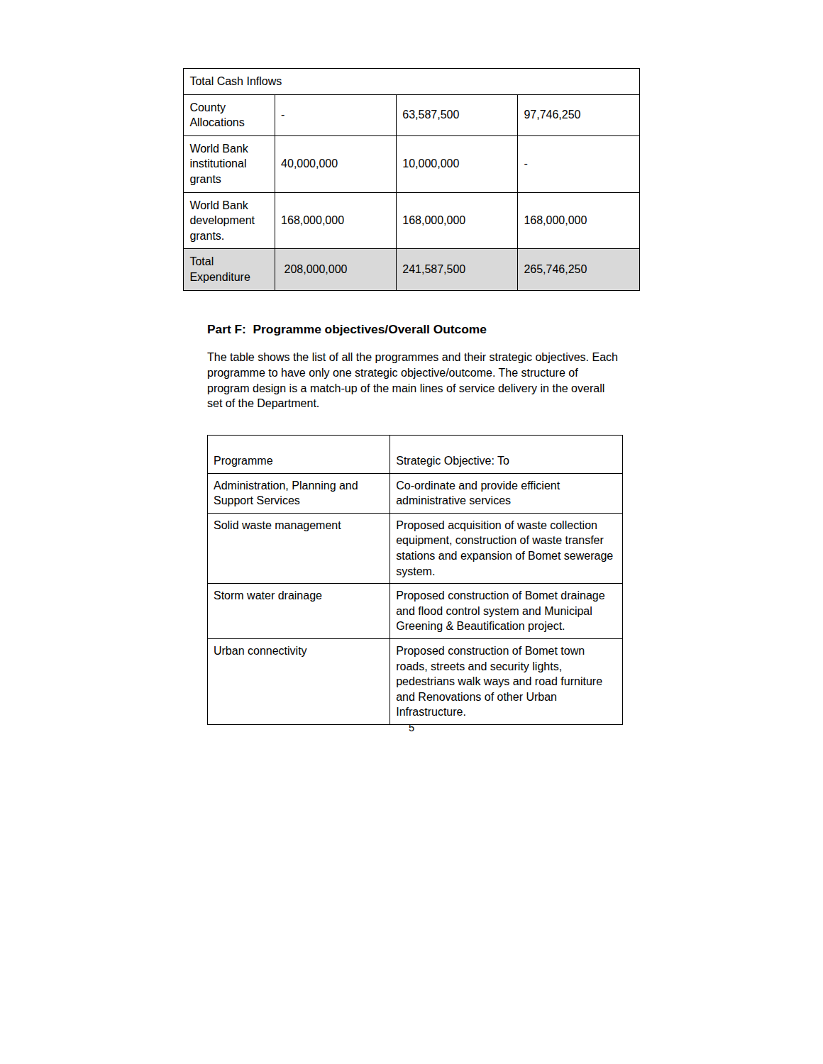| Total Cash Inflows |
| County Allocations | - | 63,587,500 | 97,746,250 |
| World Bank institutional grants | 40,000,000 | 10,000,000 | - |
| World Bank development grants. | 168,000,000 | 168,000,000 | 168,000,000 |
| Total Expenditure | 208,000,000 | 241,587,500 | 265,746,250 |
Part F: Programme objectives/Overall Outcome
The table shows the list of all the programmes and their strategic objectives. Each programme to have only one strategic objective/outcome. The structure of program design is a match-up of the main lines of service delivery in the overall set of the Department.
| Programme | Strategic Objective: To |
| Administration, Planning and Support Services | Co-ordinate and provide efficient administrative services |
| Solid waste management | Proposed acquisition of waste collection equipment, construction of waste transfer stations and expansion of Bomet sewerage system. |
| Storm water drainage | Proposed construction of Bomet drainage and flood control system and Municipal Greening & Beautification project. |
| Urban connectivity | Proposed construction of Bomet town roads, streets and security lights, pedestrians walk ways and road furniture and Renovations of other Urban Infrastructure. |
5